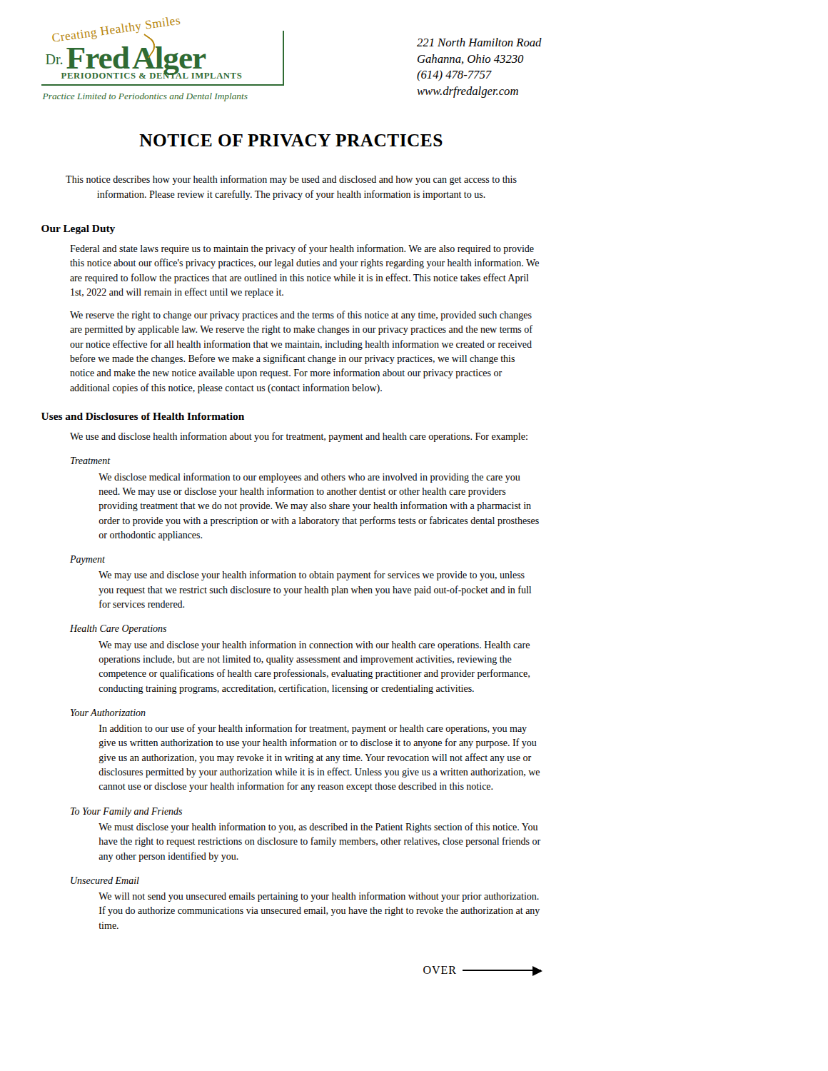Creating Healthy Smiles
Dr. Fred Alger
Periodontics & Dental Implants
Practice Limited to Periodontics and Dental Implants
221 North Hamilton Road
Gahanna, Ohio 43230
(614) 478-7757
www.drfredalger.com
NOTICE OF PRIVACY PRACTICES
This notice describes how your health information may be used and disclosed and how you can get access to this information. Please review it carefully. The privacy of your health information is important to us.
Our Legal Duty
Federal and state laws require us to maintain the privacy of your health information. We are also required to provide this notice about our office's privacy practices, our legal duties and your rights regarding your health information. We are required to follow the practices that are outlined in this notice while it is in effect. This notice takes effect April 1st, 2022 and will remain in effect until we replace it.
We reserve the right to change our privacy practices and the terms of this notice at any time, provided such changes are permitted by applicable law. We reserve the right to make changes in our privacy practices and the new terms of our notice effective for all health information that we maintain, including health information we created or received before we made the changes. Before we make a significant change in our privacy practices, we will change this notice and make the new notice available upon request. For more information about our privacy practices or additional copies of this notice, please contact us (contact information below).
Uses and Disclosures of Health Information
We use and disclose health information about you for treatment, payment and health care operations. For example:
Treatment
We disclose medical information to our employees and others who are involved in providing the care you need. We may use or disclose your health information to another dentist or other health care providers providing treatment that we do not provide. We may also share your health information with a pharmacist in order to provide you with a prescription or with a laboratory that performs tests or fabricates dental prostheses or orthodontic appliances.
Payment
We may use and disclose your health information to obtain payment for services we provide to you, unless you request that we restrict such disclosure to your health plan when you have paid out-of-pocket and in full for services rendered.
Health Care Operations
We may use and disclose your health information in connection with our health care operations. Health care operations include, but are not limited to, quality assessment and improvement activities, reviewing the competence or qualifications of health care professionals, evaluating practitioner and provider performance, conducting training programs, accreditation, certification, licensing or credentialing activities.
Your Authorization
In addition to our use of your health information for treatment, payment or health care operations, you may give us written authorization to use your health information or to disclose it to anyone for any purpose. If you give us an authorization, you may revoke it in writing at any time. Your revocation will not affect any use or disclosures permitted by your authorization while it is in effect. Unless you give us a written authorization, we cannot use or disclose your health information for any reason except those described in this notice.
To Your Family and Friends
We must disclose your health information to you, as described in the Patient Rights section of this notice. You have the right to request restrictions on disclosure to family members, other relatives, close personal friends or any other person identified by you.
Unsecured Email
We will not send you unsecured emails pertaining to your health information without your prior authorization. If you do authorize communications via unsecured email, you have the right to revoke the authorization at any time.
OVER